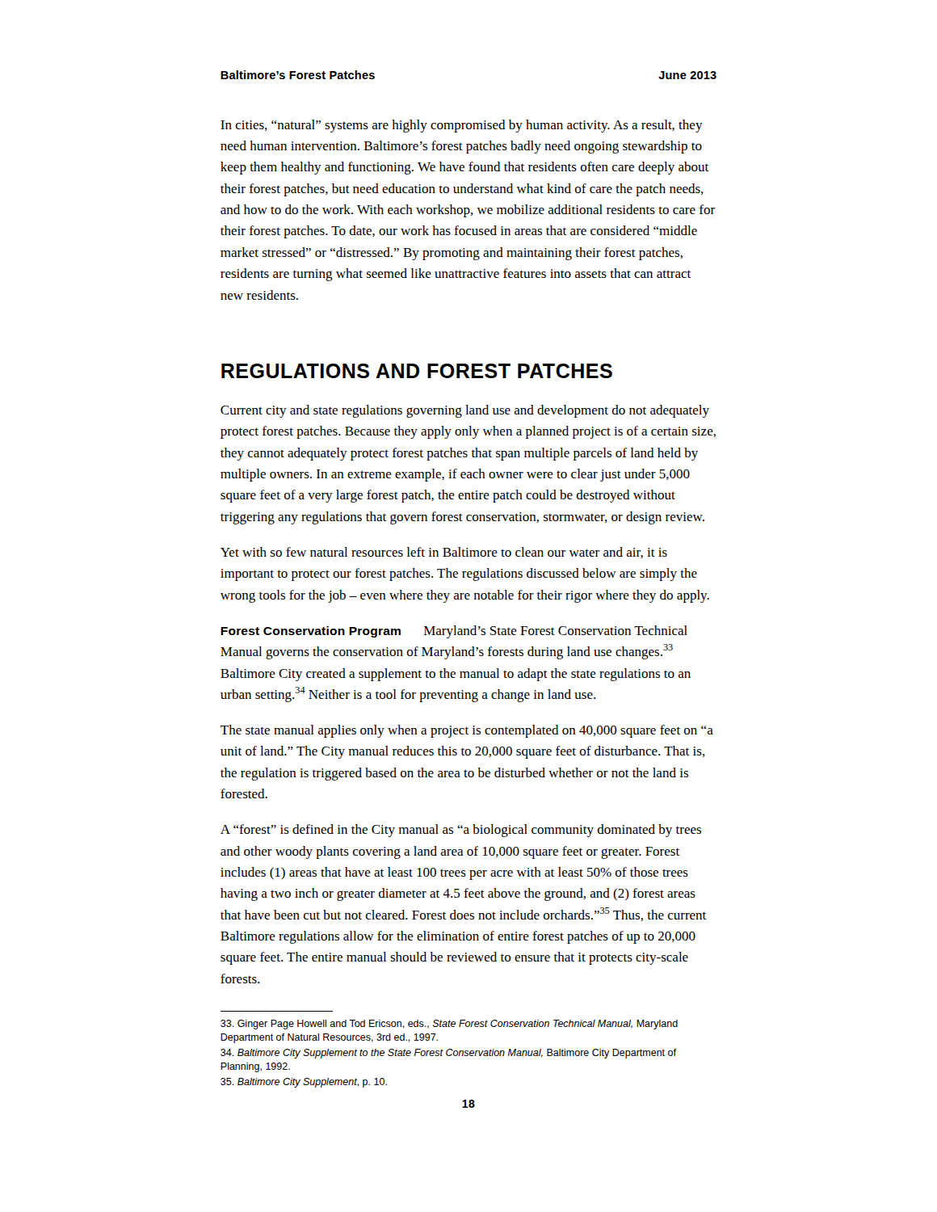Baltimore’s Forest Patches June 2013
In cities, “natural” systems are highly compromised by human activity. As a result, they need human intervention. Baltimore’s forest patches badly need ongoing stewardship to keep them healthy and functioning. We have found that residents often care deeply about their forest patches, but need education to understand what kind of care the patch needs, and how to do the work. With each workshop, we mobilize additional residents to care for their forest patches. To date, our work has focused in areas that are considered “middle market stressed” or “distressed.” By promoting and maintaining their forest patches, residents are turning what seemed like unattractive features into assets that can attract new residents.
REGULATIONS AND FOREST PATCHES
Current city and state regulations governing land use and development do not adequately protect forest patches. Because they apply only when a planned project is of a certain size, they cannot adequately protect forest patches that span multiple parcels of land held by multiple owners. In an extreme example, if each owner were to clear just under 5,000 square feet of a very large forest patch, the entire patch could be destroyed without triggering any regulations that govern forest conservation, stormwater, or design review.
Yet with so few natural resources left in Baltimore to clean our water and air, it is important to protect our forest patches. The regulations discussed below are simply the wrong tools for the job – even where they are notable for their rigor where they do apply.
Forest Conservation Program Maryland’s State Forest Conservation Technical Manual governs the conservation of Maryland’s forests during land use changes.33 Baltimore City created a supplement to the manual to adapt the state regulations to an urban setting.34 Neither is a tool for preventing a change in land use.
The state manual applies only when a project is contemplated on 40,000 square feet on “a unit of land.” The City manual reduces this to 20,000 square feet of disturbance. That is, the regulation is triggered based on the area to be disturbed whether or not the land is forested.
A “forest” is defined in the City manual as “a biological community dominated by trees and other woody plants covering a land area of 10,000 square feet or greater. Forest includes (1) areas that have at least 100 trees per acre with at least 50% of those trees having a two inch or greater diameter at 4.5 feet above the ground, and (2) forest areas that have been cut but not cleared. Forest does not include orchards.”35 Thus, the current Baltimore regulations allow for the elimination of entire forest patches of up to 20,000 square feet. The entire manual should be reviewed to ensure that it protects city-scale forests.
33. Ginger Page Howell and Tod Ericson, eds., State Forest Conservation Technical Manual, Maryland Department of Natural Resources, 3rd ed., 1997.
34. Baltimore City Supplement to the State Forest Conservation Manual, Baltimore City Department of Planning, 1992.
35. Baltimore City Supplement, p. 10.
18